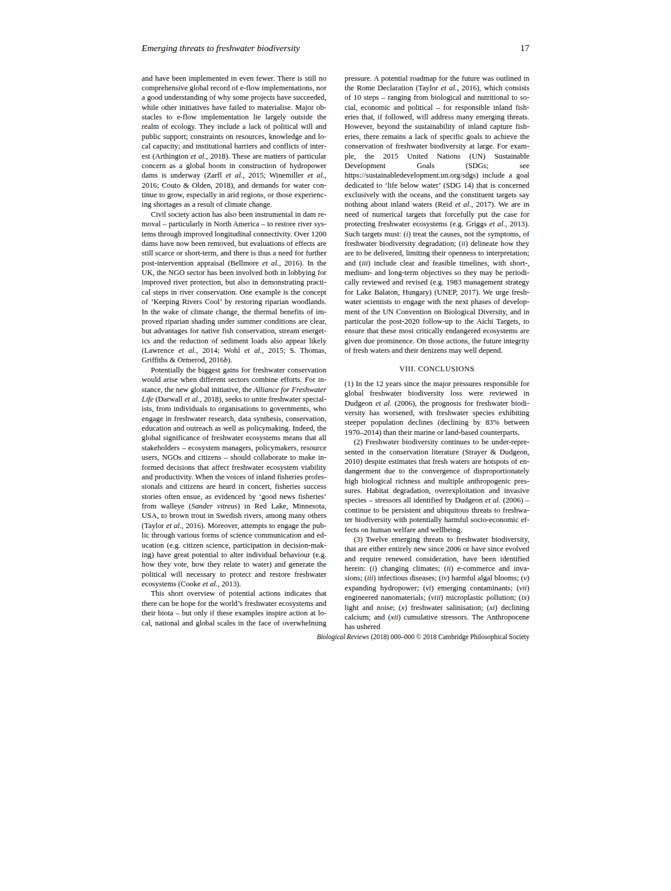Emerging threats to freshwater biodiversity 17
and have been implemented in even fewer. There is still no comprehensive global record of e-flow implementations, nor a good understanding of why some projects have succeeded, while other initiatives have failed to materialise. Major obstacles to e-flow implementation lie largely outside the realm of ecology. They include a lack of political will and public support; constraints on resources, knowledge and local capacity; and institutional barriers and conflicts of interest (Arthington et al., 2018). These are matters of particular concern as a global boom in construction of hydropower dams is underway (Zarfl et al., 2015; Winemiller et al., 2016; Couto & Olden, 2018), and demands for water continue to grow, especially in arid regions, or those experiencing shortages as a result of climate change.
Civil society action has also been instrumental in dam removal – particularly in North America – to restore river systems through improved longitudinal connectivity. Over 1200 dams have now been removed, but evaluations of effects are still scarce or short-term, and there is thus a need for further post-intervention appraisal (Bellmore et al., 2016). In the UK, the NGO sector has been involved both in lobbying for improved river protection, but also in demonstrating practical steps in river conservation. One example is the concept of ‘Keeping Rivers Cool’ by restoring riparian woodlands. In the wake of climate change, the thermal benefits of improved riparian shading under summer conditions are clear, but advantages for native fish conservation, stream energetics and the reduction of sediment loads also appear likely (Lawrence et al., 2014; Wohl et al., 2015; S. Thomas, Griffiths & Ormerod, 2016b).
Potentially the biggest gains for freshwater conservation would arise when different sectors combine efforts. For instance, the new global initiative, the Alliance for Freshwater Life (Darwall et al., 2018), seeks to unite freshwater specialists, from individuals to organisations to governments, who engage in freshwater research, data synthesis, conservation, education and outreach as well as policymaking. Indeed, the global significance of freshwater ecosystems means that all stakeholders – ecosystem managers, policymakers, resource users, NGOs and citizens – should collaborate to make informed decisions that affect freshwater ecosystem viability and productivity. When the voices of inland fisheries professionals and citizens are heard in concert, fisheries success stories often ensue, as evidenced by ‘good news fisheries’ from walleye (Sander vitreus) in Red Lake, Minnesota, USA, to brown trout in Swedish rivers, among many others (Taylor et al., 2016). Moreover, attempts to engage the public through various forms of science communication and education (e.g. citizen science, participation in decision-making) have great potential to alter individual behaviour (e.g. how they vote, how they relate to water) and generate the political will necessary to protect and restore freshwater ecosystems (Cooke et al., 2013).
This short overview of potential actions indicates that there can be hope for the world’s freshwater ecosystems and their biota – but only if these examples inspire action at local, national and global scales in the face of overwhelming pressure. A potential roadmap for the future was outlined in the Rome Declaration (Taylor et al., 2016), which consists of 10 steps – ranging from biological and nutritional to social, economic and political – for responsible inland fisheries that, if followed, will address many emerging threats. However, beyond the sustainability of inland capture fisheries, there remains a lack of specific goals to achieve the conservation of freshwater biodiversity at large. For example, the 2015 United Nations (UN) Sustainable Development Goals (SDGs; see https://sustainabledevelopment.un.org/sdgs) include a goal dedicated to ‘life below water’ (SDG 14) that is concerned exclusively with the oceans, and the constituent targets say nothing about inland waters (Reid et al., 2017). We are in need of numerical targets that forcefully put the case for protecting freshwater ecosystems (e.g. Griggs et al., 2013). Such targets must: (i) treat the causes, not the symptoms, of freshwater biodiversity degradation; (ii) delineate how they are to be delivered, limiting their openness to interpretation; and (iii) include clear and feasible timelines, with short-, medium- and long-term objectives so they may be periodically reviewed and revised (e.g. 1983 management strategy for Lake Balaton, Hungary) (UNEP, 2017). We urge freshwater scientists to engage with the next phases of development of the UN Convention on Biological Diversity, and in particular the post-2020 follow-up to the Aichi Targets, to ensure that these most critically endangered ecosystems are given due prominence. On those actions, the future integrity of fresh waters and their denizens may well depend.
VIII. CONCLUSIONS
(1) In the 12 years since the major pressures responsible for global freshwater biodiversity loss were reviewed in Dudgeon et al. (2006), the prognosis for freshwater biodiversity has worsened, with freshwater species exhibiting steeper population declines (declining by 83% between 1970–2014) than their marine or land-based counterparts.
(2) Freshwater biodiversity continues to be under-represented in the conservation literature (Strayer & Dudgeon, 2010) despite estimates that fresh waters are hotspots of endangerment due to the convergence of disproportionately high biological richness and multiple anthropogenic pressures. Habitat degradation, overexploitation and invasive species – stressors all identified by Dudgeon et al. (2006) – continue to be persistent and ubiquitous threats to freshwater biodiversity with potentially harmful socio-economic effects on human welfare and wellbeing.
(3) Twelve emerging threats to freshwater biodiversity, that are either entirely new since 2006 or have since evolved and require renewed consideration, have been identified herein: (i) changing climates; (ii) e-commerce and invasions; (iii) infectious diseases; (iv) harmful algal blooms; (v) expanding hydropower; (vi) emerging contaminants; (vii) engineered nanomaterials; (viii) microplastic pollution; (ix) light and noise; (x) freshwater salinisation; (xi) declining calcium; and (xii) cumulative stressors. The Anthropocene has ushered
Biological Reviews (2018) 000–000 © 2018 Cambridge Philosophical Society